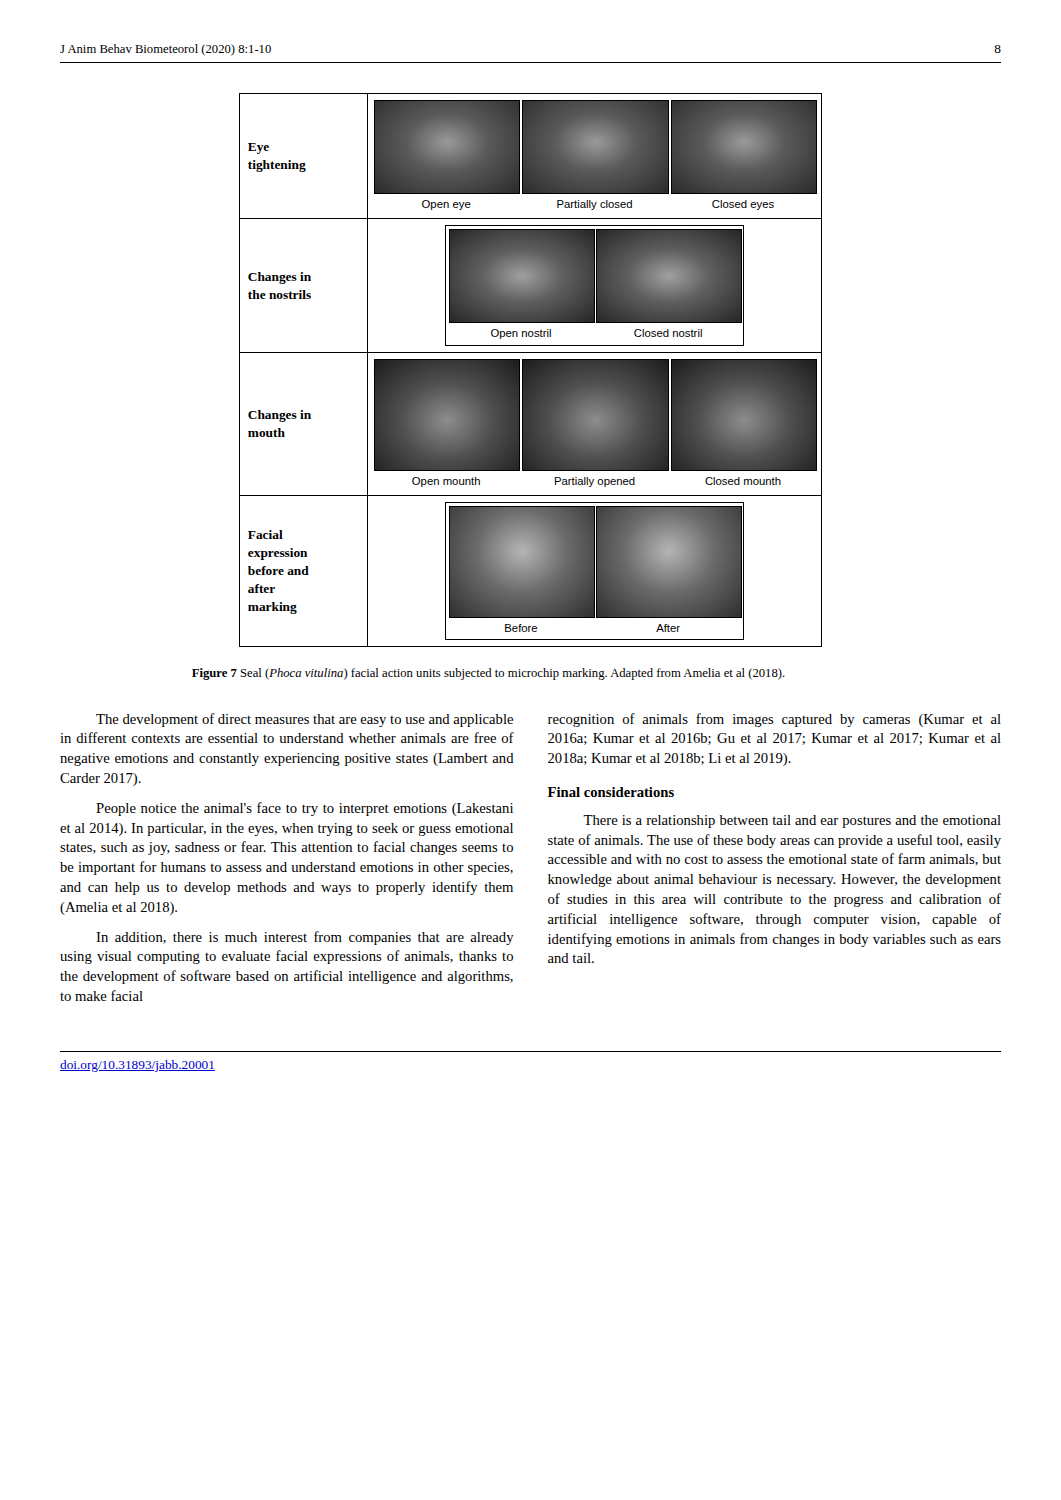J Anim Behav Biometeorol (2020) 8:1-10 8
| Eye tightening | Open eye Partially closed Closed eyes |
| Changes in the nostrils | Open nostril Closed nostril |
| Changes in mouth | Open mounth Partially opened Closed mounth |
| Facial expression before and after marking | Before After |
Figure 7 Seal (Phoca vitulina) facial action units subjected to microchip marking. Adapted from Amelia et al (2018).
The development of direct measures that are easy to use and applicable in different contexts are essential to understand whether animals are free of negative emotions and constantly experiencing positive states (Lambert and Carder 2017).
People notice the animal's face to try to interpret emotions (Lakestani et al 2014). In particular, in the eyes, when trying to seek or guess emotional states, such as joy, sadness or fear. This attention to facial changes seems to be important for humans to assess and understand emotions in other species, and can help us to develop methods and ways to properly identify them (Amelia et al 2018).
In addition, there is much interest from companies that are already using visual computing to evaluate facial expressions of animals, thanks to the development of software based on artificial intelligence and algorithms, to make facial
recognition of animals from images captured by cameras (Kumar et al 2016a; Kumar et al 2016b; Gu et al 2017; Kumar et al 2017; Kumar et al 2018a; Kumar et al 2018b; Li et al 2019).
Final considerations
There is a relationship between tail and ear postures and the emotional state of animals. The use of these body areas can provide a useful tool, easily accessible and with no cost to assess the emotional state of farm animals, but knowledge about animal behaviour is necessary. However, the development of studies in this area will contribute to the progress and calibration of artificial intelligence software, through computer vision, capable of identifying emotions in animals from changes in body variables such as ears and tail.
doi.org/10.31893/jabb.20001